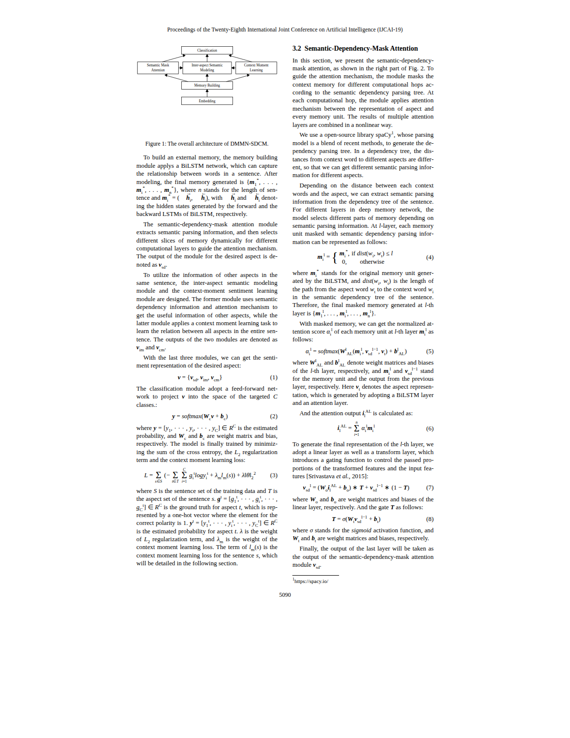Proceedings of the Twenty-Eighth International Joint Conference on Artificial Intelligence (IJCAI-19)
Classification Semantic Mask Attention Inter-aspect Semantic Modeling Context Moment Learning Memory Building Embedding
Figure 1: The overall architecture of DMMN-SDCM.
To build an external memory, the memory building module applys a BiLSTM network, which can capture the relationship between words in a sentence. After modeling, the final memory generated is {m1*, . . . , mi*, . . . , mn*}, where n stands for the length of sentence and mi* = (hi, hi), with hi and hi denoting the hidden states generated by the forward and the backward LSTMs of BiLSTM, respectively.
The semantic-dependency-mask attention module extracts semantic parsing information, and then selects different slices of memory dynamically for different computational layers to guide the attention mechanism. The output of the module for the desired aspect is denoted as vsd.
To utilize the information of other aspects in the same sentence, the inter-aspect semantic modeling module and the context-moment sentiment learning module are designed. The former module uses semantic dependency information and attention mechanism to get the useful information of other aspects, while the latter module applies a context moment learning task to learn the relation between all aspects in the entire sentence. The outputs of the two modules are denoted as vim and vcm.
With the last three modules, we can get the sentiment representation of the desired aspect:
v = {vsd, vim, vcm}
(1)
The classification module adopt a feed-forward network to project v into the space of the targeted C classes.:
y = softmax(Wcv + bc)
(2)
where y = [y1, · · · , yi, · · · , yC] ∈ RC is the estimated probability, and Wc and bc are weight matrix and bias, respectively. The model is finally trained by minimizing the sum of the cross entropy, the L2 regularization term and the context moment learning loss:
L = Σs∈S (− Σt∈T CΣi=1 gitlogyit + λmlm(s)) + λ‖θ‖22
(3)
where S is the sentence set of the training data and T is the aspect set of the sentence s. gt = [g1t, · · · , git, · · · , gCt] ∈ RC is the ground truth for aspect t, which is represented by a one-hot vector where the element for the correct polarity is 1. yt = [y1t, · · · , yit, · · · , yCt] ∈ RC is the estimated probability for aspect t. λ is the weight of L2 regularization term, and λm is the weight of the context moment learning loss. The term of lm(s) is the context moment learning loss for the sentence s, which will be detailed in the following section.
3.2 Semantic-Dependency-Mask Attention
In this section, we present the semantic-dependency-mask attention, as shown in the right part of Fig. 2. To guide the attention mechanism, the module masks the context memory for different computational hops according to the semantic dependency parsing tree. At each computational hop, the module applies attention mechanism between the representation of aspect and every memory unit. The results of multiple attention layers are combined in a nonlinear way.
We use a open-source library spaCy1, whose parsing model is a blend of recent methods, to generate the dependency parsing tree. In a dependency tree, the distances from context word to different aspects are different, so that we can get different semantic parsing information for different aspects.
Depending on the distance between each context words and the aspect, we can extract semantic parsing information from the dependency tree of the sentence. For different layers in deep memory network, the model selects different parts of memory depending on semantic parsing information. At l-layer, each memory unit masked with semantic dependency parsing information can be represented as follows:
mil = {
| m i * , | if dist ( w i , w t ) ≤ l |
| 0, | otherwise |
(4)
where mi* stands for the original memory unit generated by the BiLSTM, and dist(wi, wt) is the length of the path from the aspect word wt to the context word wi in the semantic dependency tree of the sentence. Therefore, the final masked memory generated at l-th layer is {m1l, . . . , mil, . . . , mnl}.
With masked memory, we can get the normalized attention score αil of each memory unit at l-th layer mil as follows:
αil = softmax(WlAL(mil, vsdl−1, vt) + blAL)
(5)
where WlAL and blAL denote weight matrices and biases of the l-th layer, respectively, and mil and vsdl−1 stand for the memory unit and the output from the previous layer, respectively. Here vt denotes the aspect representation, which is generated by adopting a BiLSTM layer and an attention layer.
And the attention output ilAL is calculated as:
ilAL = nΣi=1 αilmil
(6)
To generate the final representation of the l-th layer, we adopt a linear layer as well as a transform layer, which introduces a gating function to control the passed proportions of the transformed features and the input features [Srivastava et al., 2015]:
vsdl = (WoilAL + bo) ∗ T + vsdl−1 ∗ (1 − T)
(7)
where Wo and bo are weight matrices and biases of the linear layer, respectively. And the gate T as follows:
T = σ(Wtvsdl−1 + bt)
(8)
where σ stands for the sigmoid activation function, and Wt and bt are weight matrices and biases, respectively.
Finally, the output of the last layer will be taken as the output of the semantic-dependency-mask attention module vsd.
1https://spacy.io/
5090